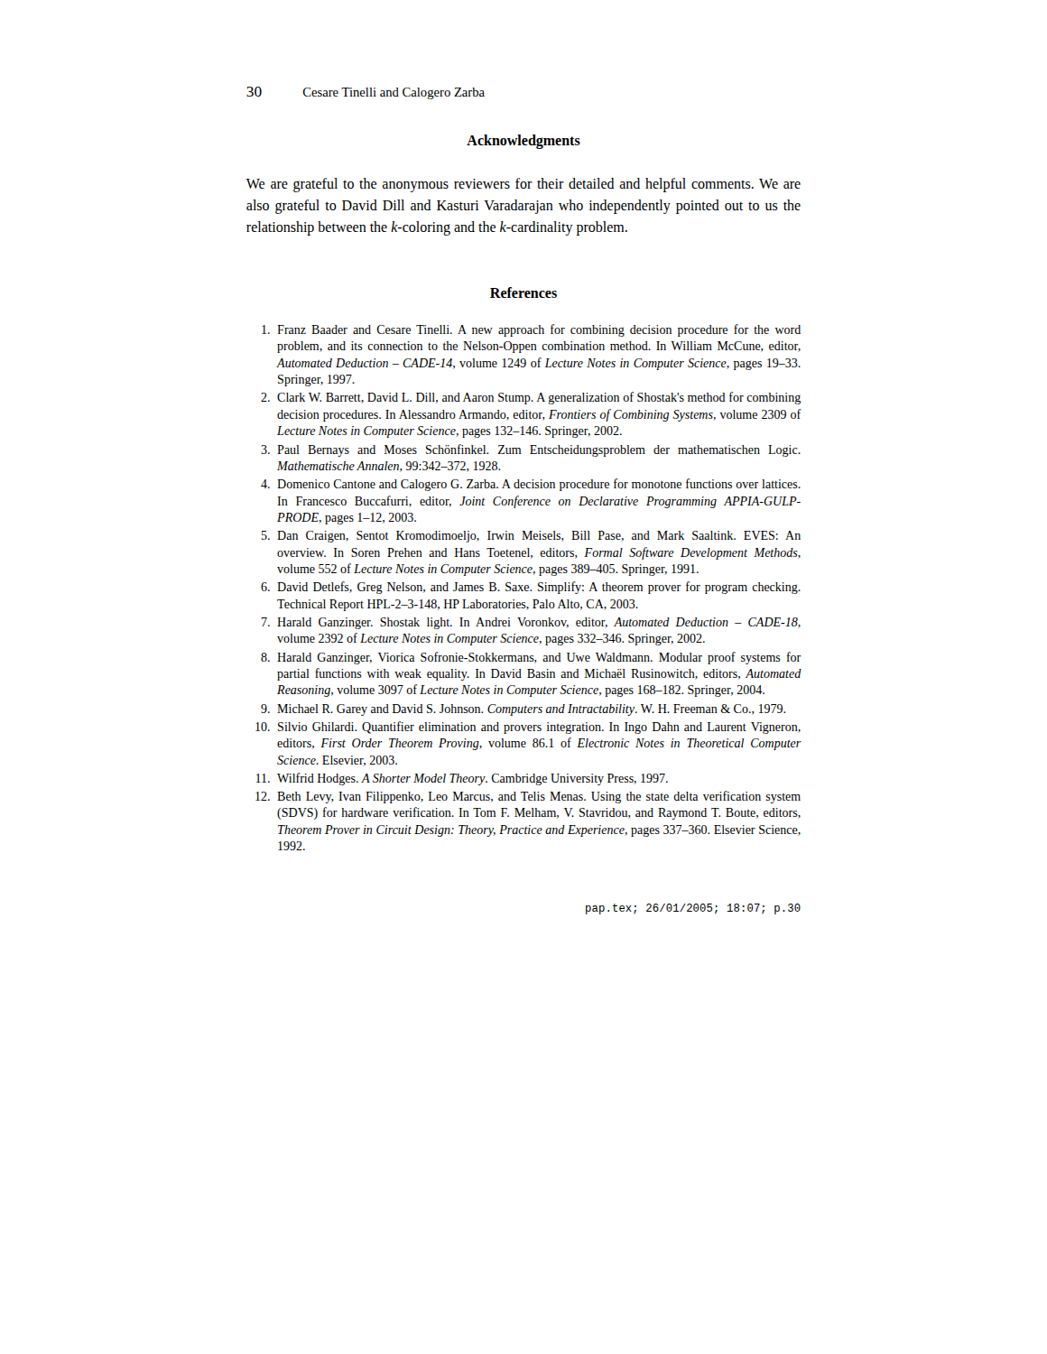30 Cesare Tinelli and Calogero Zarba
Acknowledgments
We are grateful to the anonymous reviewers for their detailed and helpful comments. We are also grateful to David Dill and Kasturi Varadarajan who independently pointed out to us the relationship between the k-coloring and the k-cardinality problem.
References
1. Franz Baader and Cesare Tinelli. A new approach for combining decision procedure for the word problem, and its connection to the Nelson-Oppen combination method. In William McCune, editor, Automated Deduction – CADE-14, volume 1249 of Lecture Notes in Computer Science, pages 19–33. Springer, 1997.
2. Clark W. Barrett, David L. Dill, and Aaron Stump. A generalization of Shostak's method for combining decision procedures. In Alessandro Armando, editor, Frontiers of Combining Systems, volume 2309 of Lecture Notes in Computer Science, pages 132–146. Springer, 2002.
3. Paul Bernays and Moses Schönfinkel. Zum Entscheidungsproblem der mathematischen Logic. Mathematische Annalen, 99:342–372, 1928.
4. Domenico Cantone and Calogero G. Zarba. A decision procedure for monotone functions over lattices. In Francesco Buccafurri, editor, Joint Conference on Declarative Programming APPIA-GULP-PRODE, pages 1–12, 2003.
5. Dan Craigen, Sentot Kromodimoeljo, Irwin Meisels, Bill Pase, and Mark Saaltink. EVES: An overview. In Soren Prehen and Hans Toetenel, editors, Formal Software Development Methods, volume 552 of Lecture Notes in Computer Science, pages 389–405. Springer, 1991.
6. David Detlefs, Greg Nelson, and James B. Saxe. Simplify: A theorem prover for program checking. Technical Report HPL-2–3-148, HP Laboratories, Palo Alto, CA, 2003.
7. Harald Ganzinger. Shostak light. In Andrei Voronkov, editor, Automated Deduction – CADE-18, volume 2392 of Lecture Notes in Computer Science, pages 332–346. Springer, 2002.
8. Harald Ganzinger, Viorica Sofronie-Stokkermans, and Uwe Waldmann. Modular proof systems for partial functions with weak equality. In David Basin and Michaël Rusinowitch, editors, Automated Reasoning, volume 3097 of Lecture Notes in Computer Science, pages 168–182. Springer, 2004.
9. Michael R. Garey and David S. Johnson. Computers and Intractability. W. H. Freeman & Co., 1979.
10. Silvio Ghilardi. Quantifier elimination and provers integration. In Ingo Dahn and Laurent Vigneron, editors, First Order Theorem Proving, volume 86.1 of Electronic Notes in Theoretical Computer Science. Elsevier, 2003.
11. Wilfrid Hodges. A Shorter Model Theory. Cambridge University Press, 1997.
12. Beth Levy, Ivan Filippenko, Leo Marcus, and Telis Menas. Using the state delta verification system (SDVS) for hardware verification. In Tom F. Melham, V. Stavridou, and Raymond T. Boute, editors, Theorem Prover in Circuit Design: Theory, Practice and Experience, pages 337–360. Elsevier Science, 1992.
pap.tex; 26/01/2005; 18:07; p.30